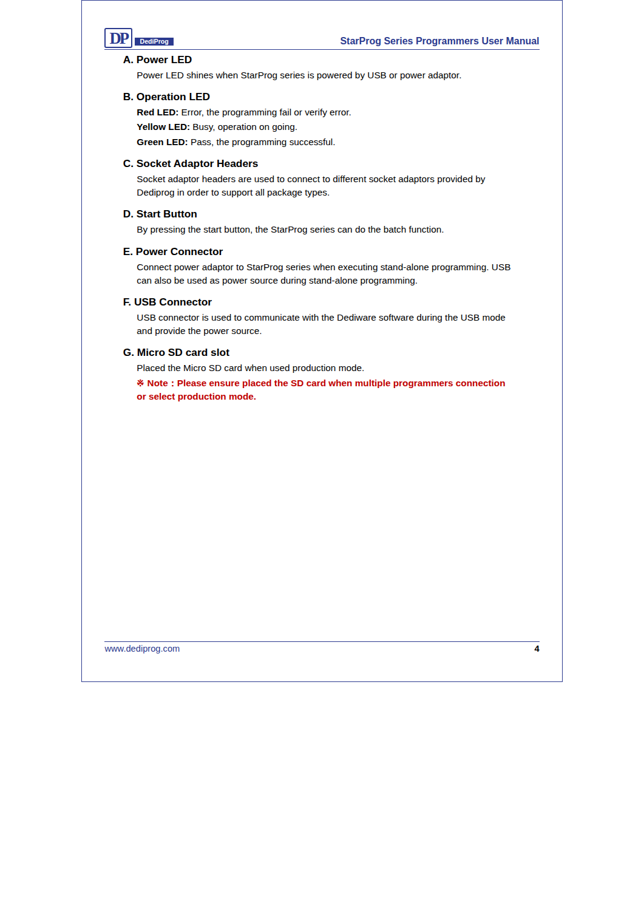DP
DediProg
StarProg Series Programmers User Manual
A. Power LED
Power LED shines when StarProg series is powered by USB or power adaptor.
B. Operation LED
Red LED: Error, the programming fail or verify error.
Yellow LED: Busy, operation on going.
Green LED: Pass, the programming successful.
C. Socket Adaptor Headers
Socket adaptor headers are used to connect to different socket adaptors provided by Dediprog in order to support all package types.
D. Start Button
By pressing the start button, the StarProg series can do the batch function.
E. Power Connector
Connect power adaptor to StarProg series when executing stand-alone programming. USB can also be used as power source during stand-alone programming.
F. USB Connector
USB connector is used to communicate with the Dediware software during the USB mode and provide the power source.
G. Micro SD card slot
Placed the Micro SD card when used production mode.
※ Note：Please ensure placed the SD card when multiple programmers connection or select production mode.
www.dediprog.com 4